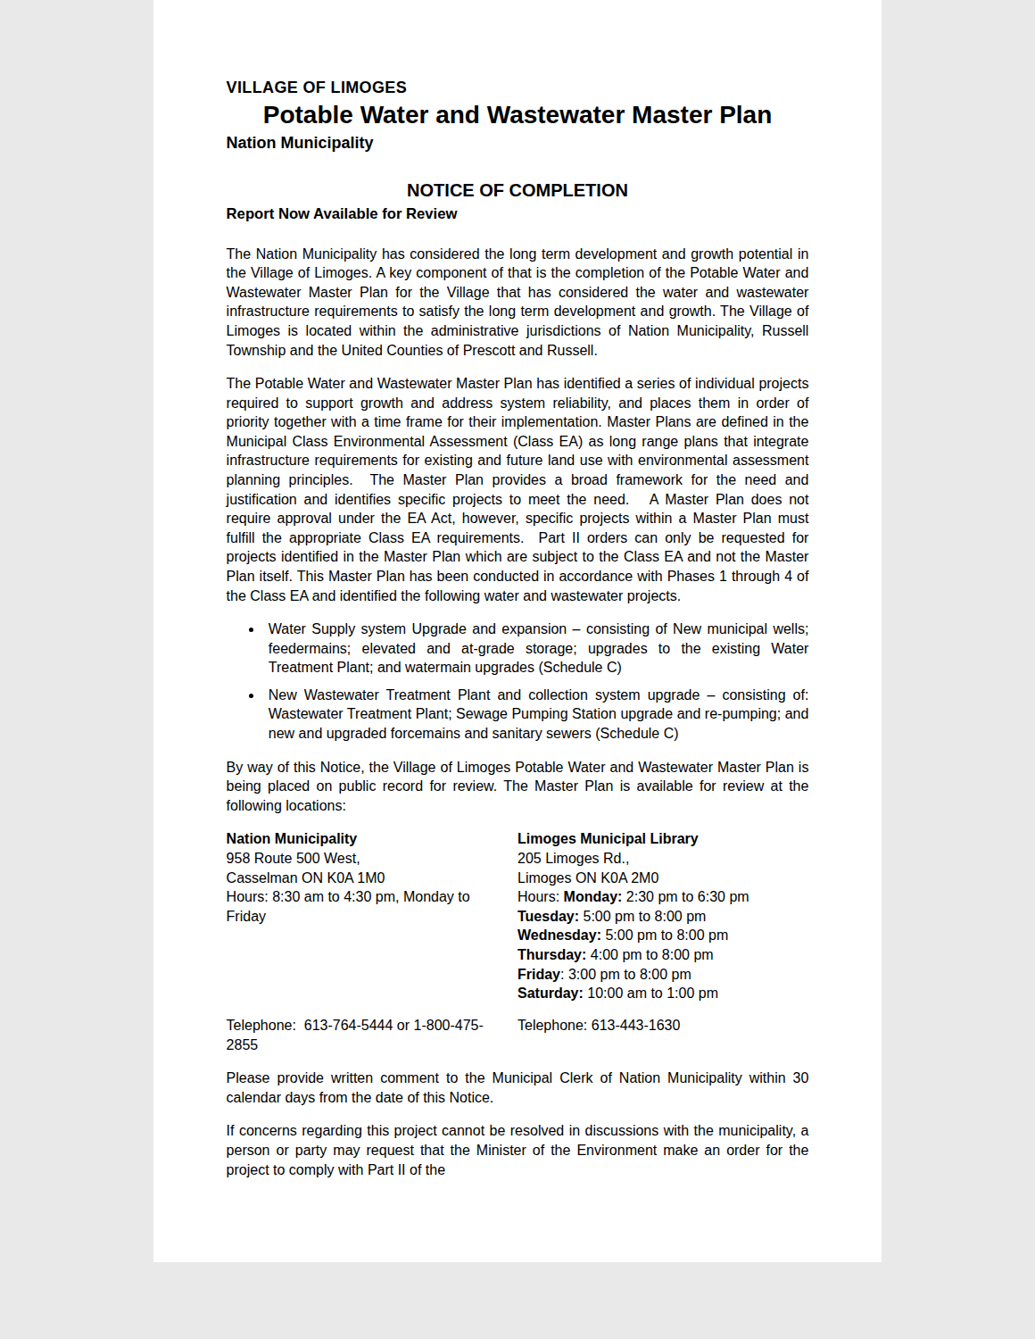VILLAGE OF LIMOGES
Potable Water and Wastewater Master Plan
Nation Municipality
NOTICE OF COMPLETION
Report Now Available for Review
The Nation Municipality has considered the long term development and growth potential in the Village of Limoges. A key component of that is the completion of the Potable Water and Wastewater Master Plan for the Village that has considered the water and wastewater infrastructure requirements to satisfy the long term development and growth. The Village of Limoges is located within the administrative jurisdictions of Nation Municipality, Russell Township and the United Counties of Prescott and Russell.
The Potable Water and Wastewater Master Plan has identified a series of individual projects required to support growth and address system reliability, and places them in order of priority together with a time frame for their implementation. Master Plans are defined in the Municipal Class Environmental Assessment (Class EA) as long range plans that integrate infrastructure requirements for existing and future land use with environmental assessment planning principles. The Master Plan provides a broad framework for the need and justification and identifies specific projects to meet the need. A Master Plan does not require approval under the EA Act, however, specific projects within a Master Plan must fulfill the appropriate Class EA requirements. Part II orders can only be requested for projects identified in the Master Plan which are subject to the Class EA and not the Master Plan itself. This Master Plan has been conducted in accordance with Phases 1 through 4 of the Class EA and identified the following water and wastewater projects.
Water Supply system Upgrade and expansion – consisting of New municipal wells; feedermains; elevated and at-grade storage; upgrades to the existing Water Treatment Plant; and watermain upgrades (Schedule C)
New Wastewater Treatment Plant and collection system upgrade – consisting of: Wastewater Treatment Plant; Sewage Pumping Station upgrade and re-pumping; and new and upgraded forcemains and sanitary sewers (Schedule C)
By way of this Notice, the Village of Limoges Potable Water and Wastewater Master Plan is being placed on public record for review. The Master Plan is available for review at the following locations:
| Nation Municipality 958 Route 500 West, Casselman ON K0A 1M0 Hours: 8:30 am to 4:30 pm, Monday to Friday | Limoges Municipal Library 205 Limoges Rd., Limoges ON K0A 2M0 Hours: Monday: 2:30 pm to 6:30 pm Tuesday: 5:00 pm to 8:00 pm Wednesday: 5:00 pm to 8:00 pm Thursday: 4:00 pm to 8:00 pm Friday : 3:00 pm to 8:00 pm Saturday: 10:00 am to 1:00 pm |
| Telephone: 613-764-5444 or 1-800-475-2855 | Telephone: 613-443-1630 |
Please provide written comment to the Municipal Clerk of Nation Municipality within 30 calendar days from the date of this Notice.
If concerns regarding this project cannot be resolved in discussions with the municipality, a person or party may request that the Minister of the Environment make an order for the project to comply with Part II of the